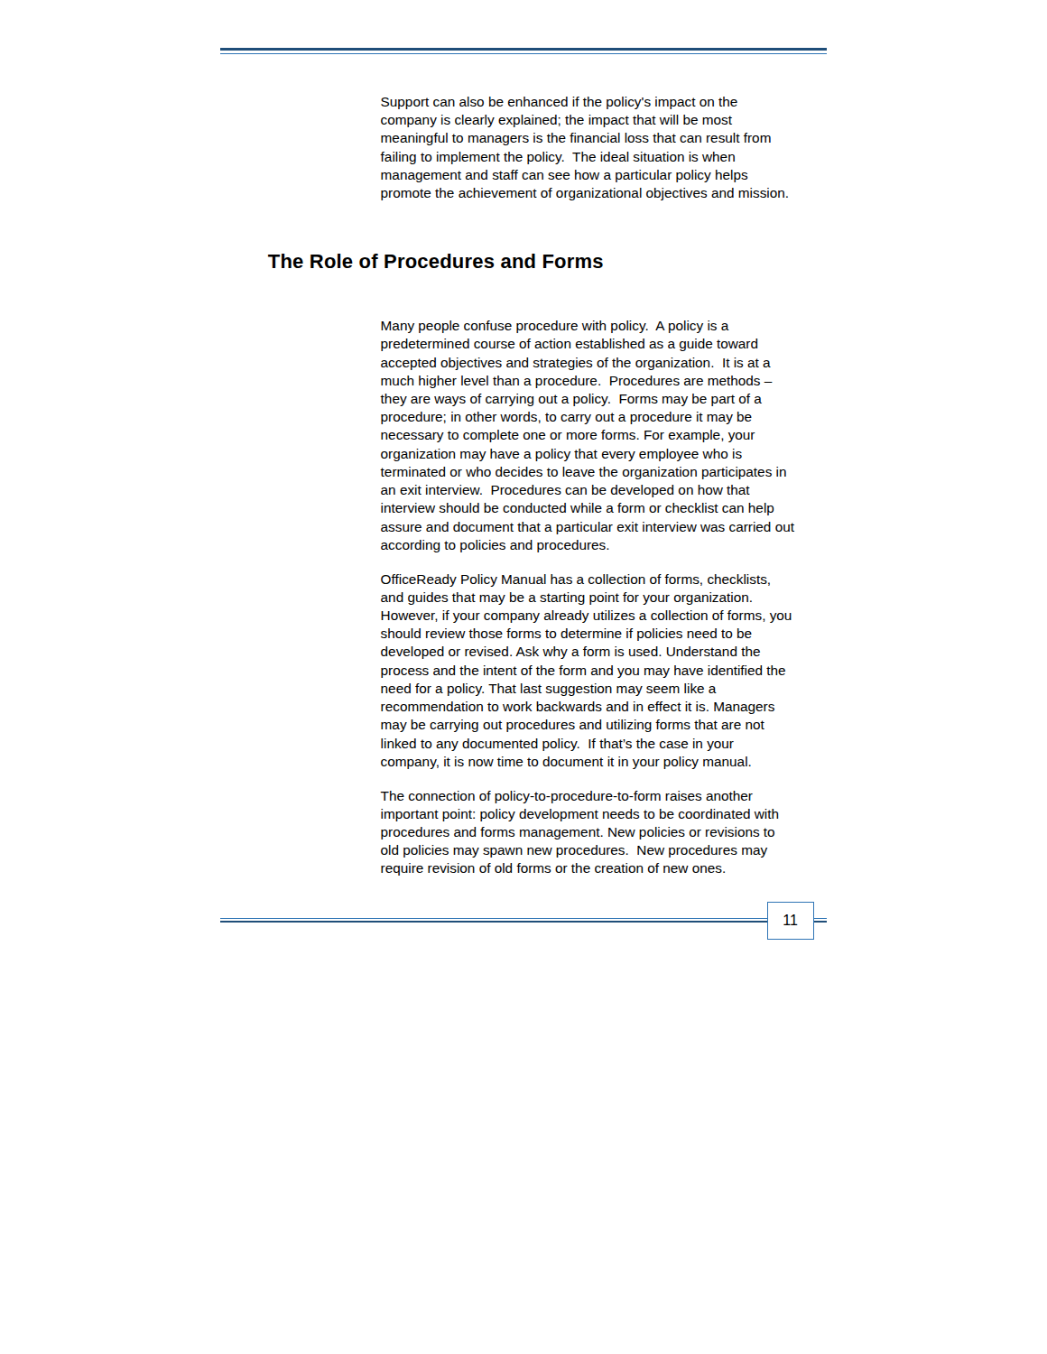Support can also be enhanced if the policy's impact on the company is clearly explained; the impact that will be most meaningful to managers is the financial loss that can result from failing to implement the policy. The ideal situation is when management and staff can see how a particular policy helps promote the achievement of organizational objectives and mission.
The Role of Procedures and Forms
Many people confuse procedure with policy. A policy is a predetermined course of action established as a guide toward accepted objectives and strategies of the organization. It is at a much higher level than a procedure. Procedures are methods – they are ways of carrying out a policy. Forms may be part of a procedure; in other words, to carry out a procedure it may be necessary to complete one or more forms. For example, your organization may have a policy that every employee who is terminated or who decides to leave the organization participates in an exit interview. Procedures can be developed on how that interview should be conducted while a form or checklist can help assure and document that a particular exit interview was carried out according to policies and procedures.
OfficeReady Policy Manual has a collection of forms, checklists, and guides that may be a starting point for your organization. However, if your company already utilizes a collection of forms, you should review those forms to determine if policies need to be developed or revised. Ask why a form is used. Understand the process and the intent of the form and you may have identified the need for a policy. That last suggestion may seem like a recommendation to work backwards and in effect it is. Managers may be carrying out procedures and utilizing forms that are not linked to any documented policy. If that’s the case in your company, it is now time to document it in your policy manual.
The connection of policy-to-procedure-to-form raises another important point: policy development needs to be coordinated with procedures and forms management. New policies or revisions to old policies may spawn new procedures. New procedures may require revision of old forms or the creation of new ones.
11